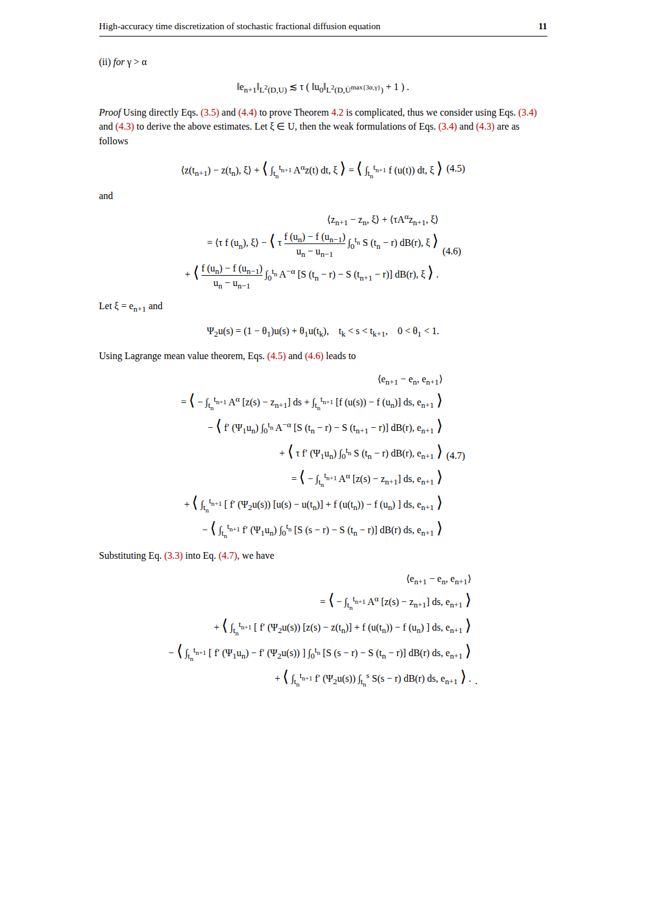High-accuracy time discretization of stochastic fractional diffusion equation 11
(ii) for γ > α
‖en+1‖L2(D,U) ≲ τ ( ‖u0‖L2(D,U̇max{3α,γ}) + 1 ) .
Proof Using directly Eqs. (3.5) and (4.4) to prove Theorem 4.2 is complicated, thus we consider using Eqs. (3.4) and (4.3) to derive the above estimates. Let ξ ∈ U, then the weak formulations of Eqs. (3.4) and (4.3) are as follows
| ⟨z(t n+1 ) − z(t n ), ξ⟩ + ⟨ ∫ t n t n+1 A α z(t) dt, ξ ⟩ = ⟨ ∫ t n t n+1 f (u(t)) dt, ξ ⟩ | (4.5) |
and
| ⟨z n+1 − z n , ξ⟩ + ⟨τA α z n+1 , ξ⟩ | (4.6) |
| = ⟨τ f (u n ), ξ⟩ − ⟨ τ f (u n ) − f (u n−1 ) u n − u n−1 ∫ 0 t n S (t n − r) dB(r), ξ ⟩ |
| + ⟨ f (u n ) − f (u n−1 ) u n − u n−1 ∫ 0 t n A −α [S (t n − r) − S (t n+1 − r)] dB(r), ξ ⟩ . |
Let ξ = en+1 and
Ψ2u(s) = (1 − θ1)u(s) + θ1u(tk), tk < s < tk+1, 0 < θ1 < 1.
Using Lagrange mean value theorem, Eqs. (4.5) and (4.6) leads to
| ⟨e n+1 − e n , e n+1 ⟩ | (4.7) |
| = ⟨ − ∫ t n t n+1 A α [z(s) − z n+1 ] ds + ∫ t n t n+1 [f (u(s)) − f (u n )] ds, e n+1 ⟩ |
| − ⟨ f′ (Ψ 1 u n ) ∫ 0 t n A −α [S (t n − r) − S (t n+1 − r)] dB(r), e n+1 ⟩ |
| + ⟨ τ f′ (Ψ 1 u n ) ∫ 0 t n S (t n − r) dB(r), e n+1 ⟩ |
| = ⟨ − ∫ t n t n+1 A α [z(s) − z n+1 ] ds, e n+1 ⟩ |
| + ⟨ ∫ t n t n+1 [ f′ (Ψ 2 u(s)) [u(s) − u(t n )] + f (u(t n )) − f (u n ) ] ds, e n+1 ⟩ |
| − ⟨ ∫ t n t n+1 f′ (Ψ 1 u n ) ∫ 0 t n [S (s − r) − S (t n − r)] dB(r) ds, e n+1 ⟩ |
Substituting Eq. (3.3) into Eq. (4.7), we have
| ⟨e n+1 − e n , e n+1 ⟩ | . |
| = ⟨ − ∫ t n t n+1 A α [z(s) − z n+1 ] ds, e n+1 ⟩ |
| + ⟨ ∫ t n t n+1 [ f′ (Ψ 2 u(s)) [z(s) − z(t n )] + f (u(t n )) − f (u n ) ] ds, e n+1 ⟩ |
| − ⟨ ∫ t n t n+1 [ f′ (Ψ 1 u n ) − f′ (Ψ 2 u(s)) ] ∫ 0 t n [S (s − r) − S (t n − r)] dB(r) ds, e n+1 ⟩ |
| + ⟨ ∫ t n t n+1 f′ (Ψ 2 u(s)) ∫ t n s S(s − r) dB(r) ds, e n+1 ⟩ . |